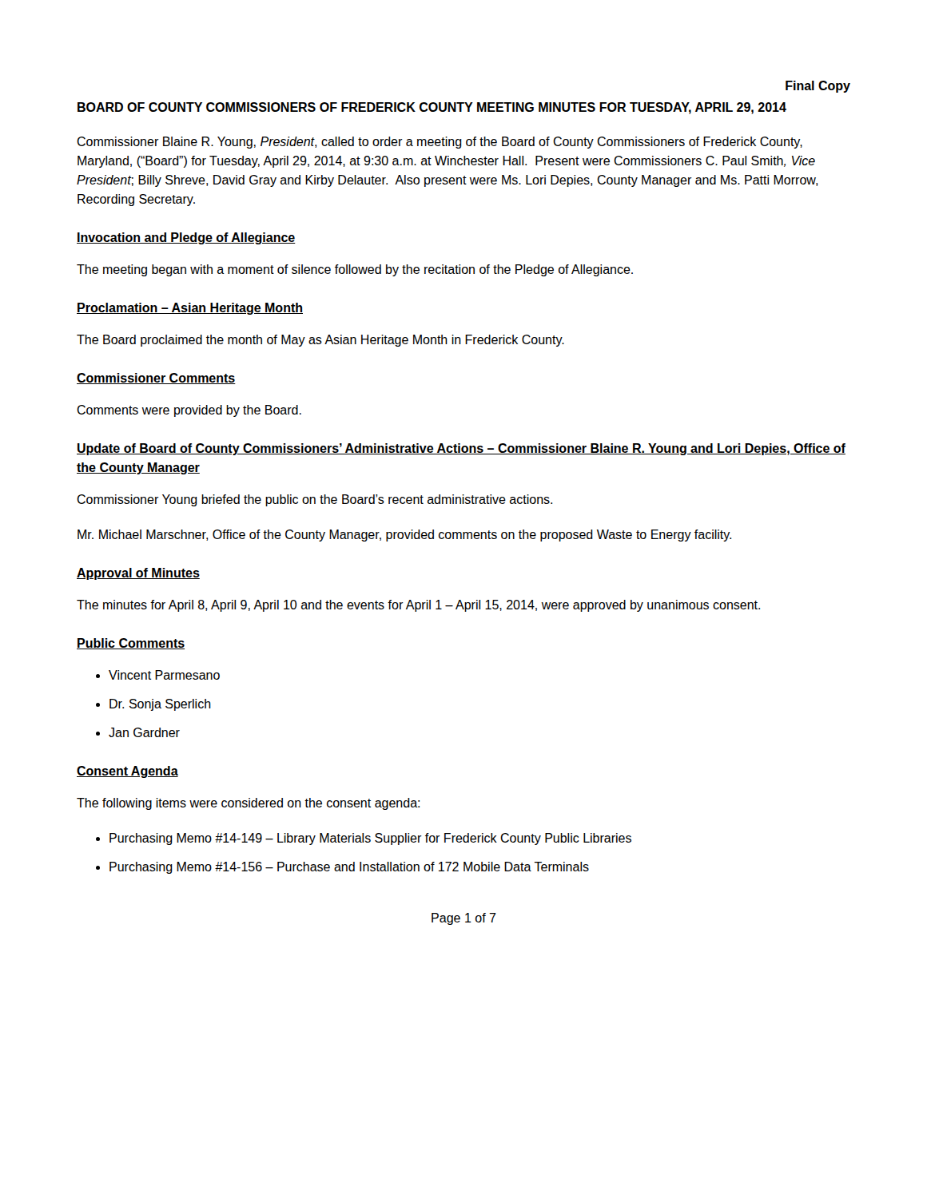Final Copy
Board of County Commissioners of Frederick County Meeting Minutes for Tuesday, April 29, 2014
Commissioner Blaine R. Young, President, called to order a meeting of the Board of County Commissioners of Frederick County, Maryland, (“Board”) for Tuesday, April 29, 2014, at 9:30 a.m. at Winchester Hall. Present were Commissioners C. Paul Smith, Vice President; Billy Shreve, David Gray and Kirby Delauter. Also present were Ms. Lori Depies, County Manager and Ms. Patti Morrow, Recording Secretary.
Invocation and Pledge of Allegiance
The meeting began with a moment of silence followed by the recitation of the Pledge of Allegiance.
Proclamation – Asian Heritage Month
The Board proclaimed the month of May as Asian Heritage Month in Frederick County.
Commissioner Comments
Comments were provided by the Board.
Update of Board of County Commissioners’ Administrative Actions – Commissioner Blaine R. Young and Lori Depies, Office of the County Manager
Commissioner Young briefed the public on the Board’s recent administrative actions.
Mr. Michael Marschner, Office of the County Manager, provided comments on the proposed Waste to Energy facility.
Approval of Minutes
The minutes for April 8, April 9, April 10 and the events for April 1 – April 15, 2014, were approved by unanimous consent.
Public Comments
Vincent Parmesano
Dr. Sonja Sperlich
Jan Gardner
Consent Agenda
The following items were considered on the consent agenda:
Purchasing Memo #14-149 – Library Materials Supplier for Frederick County Public Libraries
Purchasing Memo #14-156 – Purchase and Installation of 172 Mobile Data Terminals
Page 1 of 7